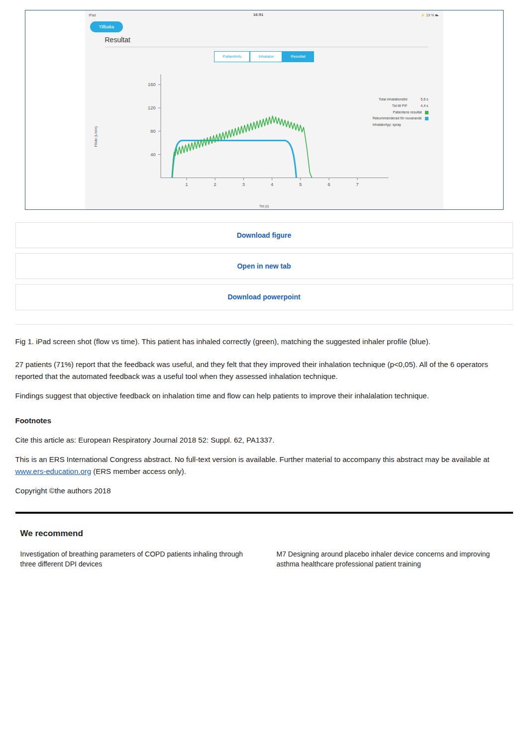iPad 16:51 ⚡ 19 % ■▸
Tillbaka
Resultat
Patientinfo
Inhalator
Resultat
Flöde (L/min)
Total inhalationstid 5,6 s
Tid till PIF 4,4 s
Patientens resultat
Rekommenderad för nuvarande
inhalatortyp: spray
160 120 80 40 1 2 3 4 5 6 7
Tid (s)
Download figure
Open in new tab
Download powerpoint
Fig 1. iPad screen shot (flow vs time). This patient has inhaled correctly (green), matching the suggested inhaler profile (blue).
27 patients (71%) report that the feedback was useful, and they felt that they improved their inhalation technique (p<0,05). All of the 6 operators reported that the automated feedback was a useful tool when they assessed inhalation technique.
Findings suggest that objective feedback on inhalation time and flow can help patients to improve their inhalalation technique.
Footnotes
Cite this article as: European Respiratory Journal 2018 52: Suppl. 62, PA1337.
This is an ERS International Congress abstract. No full-text version is available. Further material to accompany this abstract may be available at www.ers-education.org (ERS member access only).
Copyright ©the authors 2018
We recommend
Investigation of breathing parameters of COPD patients inhaling through three different DPI devices
M7 Designing around placebo inhaler device concerns and improving asthma healthcare professional patient training